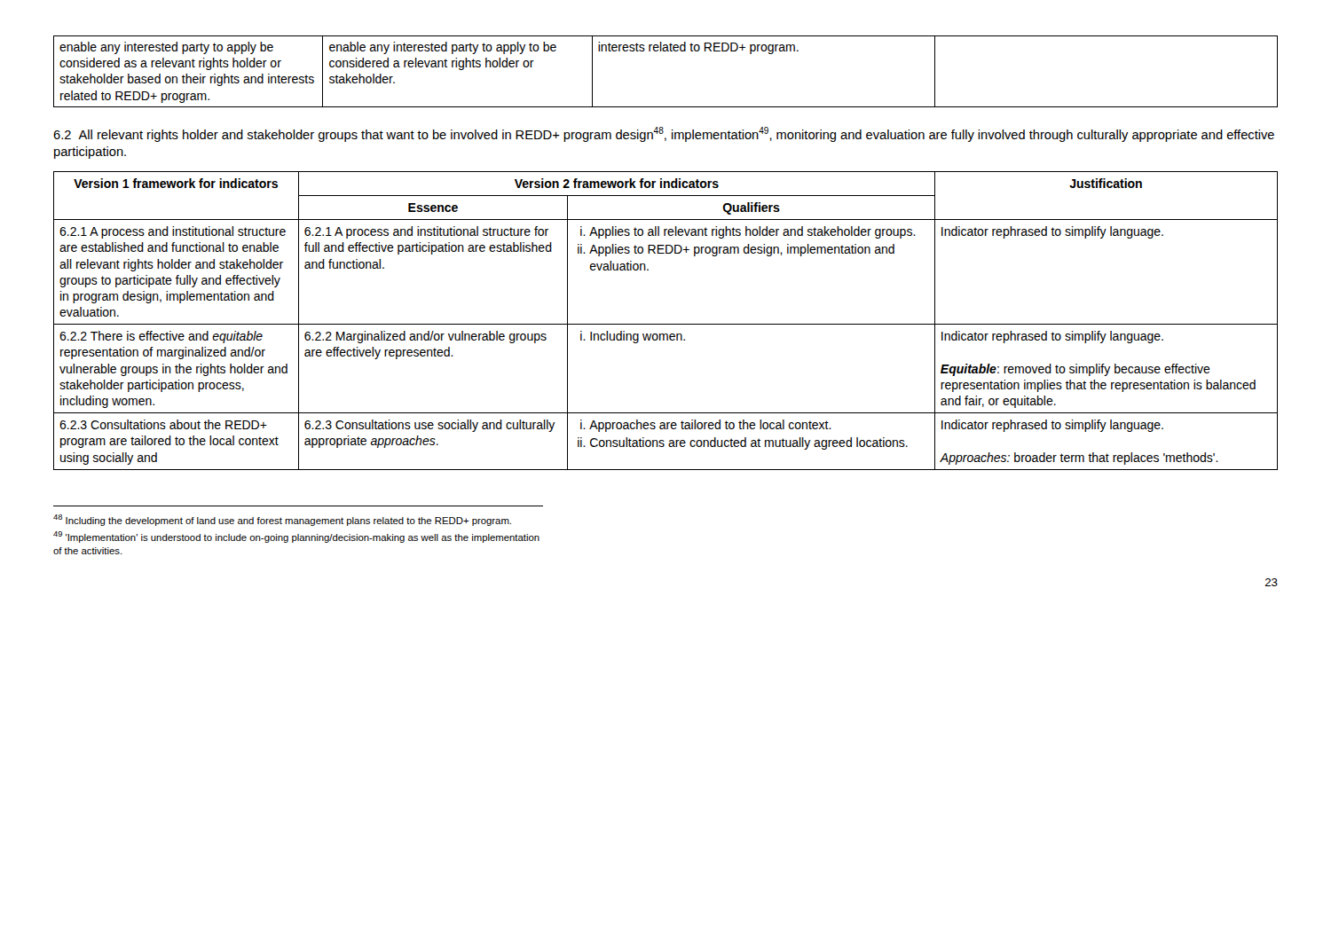| enable any interested party to apply be considered as a relevant rights holder or stakeholder based on their rights and interests related to REDD+ program. | enable any interested party to apply to be considered a relevant rights holder or stakeholder. | interests related to REDD+ program. | |
6.2 All relevant rights holder and stakeholder groups that want to be involved in REDD+ program design48, implementation49, monitoring and evaluation are fully involved through culturally appropriate and effective participation.
| Version 1 framework for indicators | Version 2 framework for indicators | Justification |
| Essence | Qualifiers |
| 6.2.1 A process and institutional structure are established and functional to enable all relevant rights holder and stakeholder groups to participate fully and effectively in program design, implementation and evaluation. | 6.2.1 A process and institutional structure for full and effective participation are established and functional. | Applies to all relevant rights holder and stakeholder groups. Applies to REDD+ program design, implementation and evaluation. | Indicator rephrased to simplify language. |
| 6.2.2 There is effective and equitable representation of marginalized and/or vulnerable groups in the rights holder and stakeholder participation process, including women. | 6.2.2 Marginalized and/or vulnerable groups are effectively represented. | Including women. | Indicator rephrased to simplify language. Equitable : removed to simplify because effective representation implies that the representation is balanced and fair, or equitable. |
| 6.2.3 Consultations about the REDD+ program are tailored to the local context using socially and | 6.2.3 Consultations use socially and culturally appropriate approaches . | Approaches are tailored to the local context. Consultations are conducted at mutually agreed locations. | Indicator rephrased to simplify language. Approaches: broader term that replaces 'methods'. |
48 Including the development of land use and forest management plans related to the REDD+ program.
49 'Implementation' is understood to include on-going planning/decision-making as well as the implementation of the activities.
23